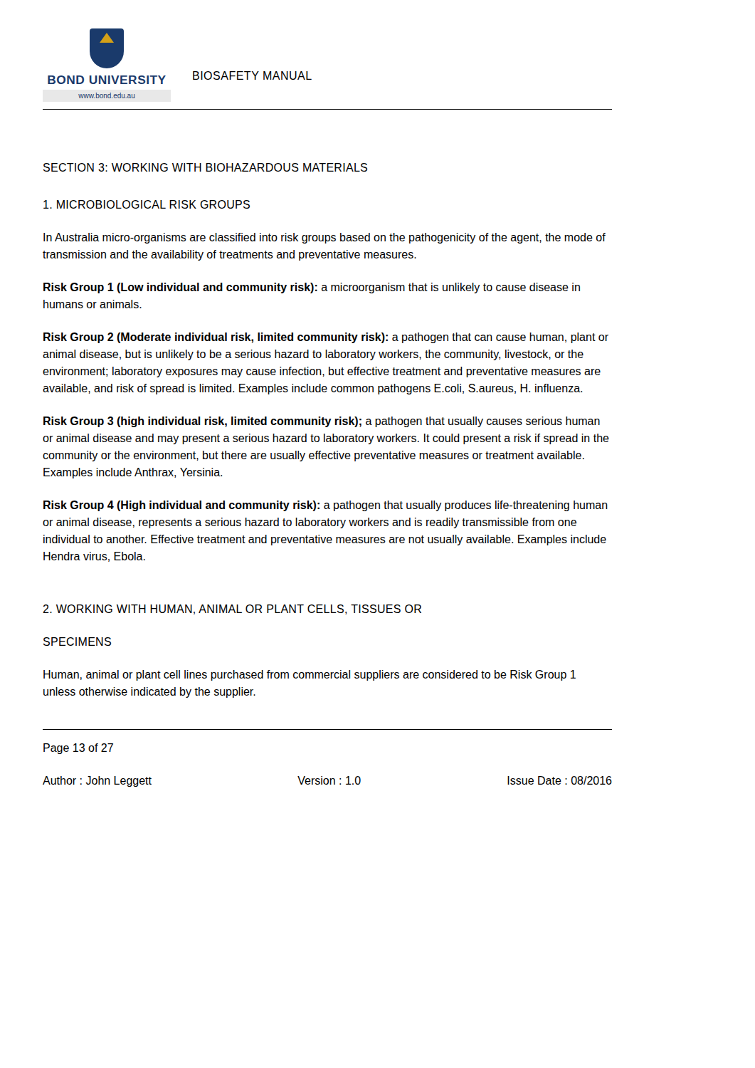BOND UNIVERSITY
www.bond.edu.au
BIOSAFETY MANUAL
SECTION 3: WORKING WITH BIOHAZARDOUS MATERIALS
1. MICROBIOLOGICAL RISK GROUPS
In Australia micro-organisms are classified into risk groups based on the pathogenicity of the agent, the mode of transmission and the availability of treatments and preventative measures.
Risk Group 1 (Low individual and community risk): a microorganism that is unlikely to cause disease in humans or animals.
Risk Group 2 (Moderate individual risk, limited community risk): a pathogen that can cause human, plant or animal disease, but is unlikely to be a serious hazard to laboratory workers, the community, livestock, or the environment; laboratory exposures may cause infection, but effective treatment and preventative measures are available, and risk of spread is limited. Examples include common pathogens E.coli, S.aureus, H. influenza.
Risk Group 3 (high individual risk, limited community risk); a pathogen that usually causes serious human or animal disease and may present a serious hazard to laboratory workers. It could present a risk if spread in the community or the environment, but there are usually effective preventative measures or treatment available. Examples include Anthrax, Yersinia.
Risk Group 4 (High individual and community risk): a pathogen that usually produces life-threatening human or animal disease, represents a serious hazard to laboratory workers and is readily transmissible from one individual to another. Effective treatment and preventative measures are not usually available. Examples include Hendra virus, Ebola.
2. WORKING WITH HUMAN, ANIMAL OR PLANT CELLS, TISSUES OR
SPECIMENS
Human, animal or plant cell lines purchased from commercial suppliers are considered to be Risk Group 1 unless otherwise indicated by the supplier.
Page 13 of 27
Author : John Leggett Version : 1.0 Issue Date : 08/2016